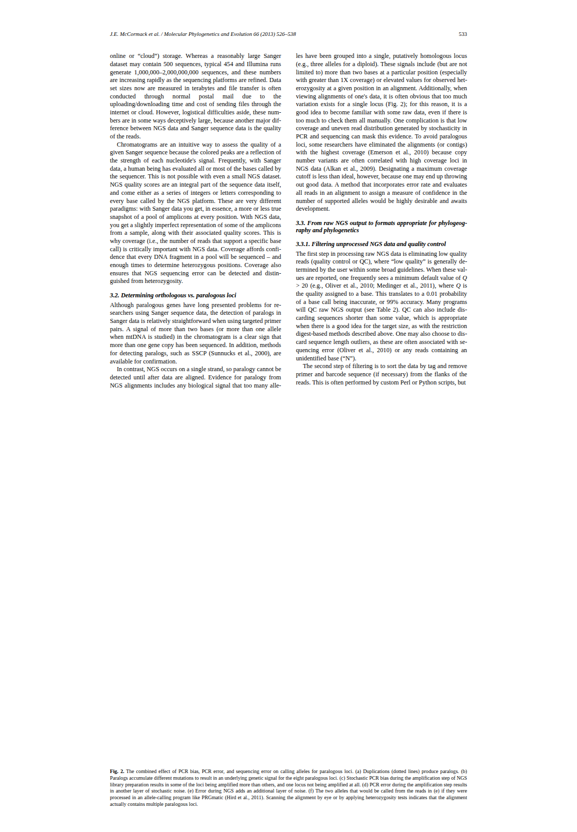J.E. McCormack et al. / Molecular Phylogenetics and Evolution 66 (2013) 526–538 533
online or “cloud”) storage. Whereas a reasonably large Sanger dataset may contain 500 sequences, typical 454 and Illumina runs generate 1,000,000–2,000,000,000 sequences, and these numbers are increasing rapidly as the sequencing platforms are refined. Data set sizes now are measured in terabytes and file transfer is often conducted through normal postal mail due to the uploading/downloading time and cost of sending files through the internet or cloud. However, logistical difficulties aside, these numbers are in some ways deceptively large, because another major difference between NGS data and Sanger sequence data is the quality of the reads.
Chromatograms are an intuitive way to assess the quality of a given Sanger sequence because the colored peaks are a reflection of the strength of each nucleotide's signal. Frequently, with Sanger data, a human being has evaluated all or most of the bases called by the sequencer. This is not possible with even a small NGS dataset. NGS quality scores are an integral part of the sequence data itself, and come either as a series of integers or letters corresponding to every base called by the NGS platform. These are very different paradigms: with Sanger data you get, in essence, a more or less true snapshot of a pool of amplicons at every position. With NGS data, you get a slightly imperfect representation of some of the amplicons from a sample, along with their associated quality scores. This is why coverage (i.e., the number of reads that support a specific base call) is critically important with NGS data. Coverage affords confidence that every DNA fragment in a pool will be sequenced – and enough times to determine heterozygous positions. Coverage also ensures that NGS sequencing error can be detected and distinguished from heterozygosity.
3.2. Determining orthologous vs. paralogous loci
Although paralogous genes have long presented problems for researchers using Sanger sequence data, the detection of paralogs in Sanger data is relatively straightforward when using targeted primer pairs. A signal of more than two bases (or more than one allele when mtDNA is studied) in the chromatogram is a clear sign that more than one gene copy has been sequenced. In addition, methods for detecting paralogs, such as SSCP (Sunnucks et al., 2000), are available for confirmation.
In contrast, NGS occurs on a single strand, so paralogy cannot be detected until after data are aligned. Evidence for paralogy from NGS alignments includes any biological signal that too many alleles have been grouped into a single, putatively homologous locus (e.g., three alleles for a diploid). These signals include (but are not limited to) more than two bases at a particular position (especially with greater than 1X coverage) or elevated values for observed heterozygosity at a given position in an alignment. Additionally, when viewing alignments of one's data, it is often obvious that too much variation exists for a single locus (Fig. 2); for this reason, it is a good idea to become familiar with some raw data, even if there is too much to check them all manually. One complication is that low coverage and uneven read distribution generated by stochasticity in PCR and sequencing can mask this evidence. To avoid paralogous loci, some researchers have eliminated the alignments (or contigs) with the highest coverage (Emerson et al., 2010) because copy number variants are often correlated with high coverage loci in NGS data (Alkan et al., 2009). Designating a maximum coverage cutoff is less than ideal, however, because one may end up throwing out good data. A method that incorporates error rate and evaluates all reads in an alignment to assign a measure of confidence in the number of supported alleles would be highly desirable and awaits development.
3.3. From raw NGS output to formats appropriate for phylogeography and phylogenetics
3.3.1. Filtering unprocessed NGS data and quality control
The first step in processing raw NGS data is eliminating low quality reads (quality control or QC), where “low quality” is generally determined by the user within some broad guidelines. When these values are reported, one frequently sees a minimum default value of Q > 20 (e.g., Oliver et al., 2010; Medinger et al., 2011), where Q is the quality assigned to a base. This translates to a 0.01 probability of a base call being inaccurate, or 99% accuracy. Many programs will QC raw NGS output (see Table 2). QC can also include discarding sequences shorter than some value, which is appropriate when there is a good idea for the target size, as with the restriction digest-based methods described above. One may also choose to discard sequence length outliers, as these are often associated with sequencing error (Oliver et al., 2010) or any reads containing an unidentified base (“N”).
The second step of filtering is to sort the data by tag and remove primer and barcode sequence (if necessary) from the flanks of the reads. This is often performed by custom Perl or Python scripts, but
Fig. 2. The combined effect of PCR bias, PCR error, and sequencing error on calling alleles for paralogous loci. (a) Duplications (dotted lines) produce paralogs. (b) Paralogs accumulate different mutations to result in an underlying genetic signal for the eight paralogous loci. (c) Stochastic PCR bias during the amplification step of NGS library preparation results in some of the loci being amplified more than others, and one locus not being amplified at all. (d) PCR error during the amplification step results in another layer of stochastic noise. (e) Error during NGS adds an additional layer of noise. (f) The two alleles that would be called from the reads in (e) if they were processed in an allele-calling program like PRGmatic (Hird et al., 2011). Scanning the alignment by eye or by applying heterozygosity tests indicates that the alignment actually contains multiple paralogous loci.